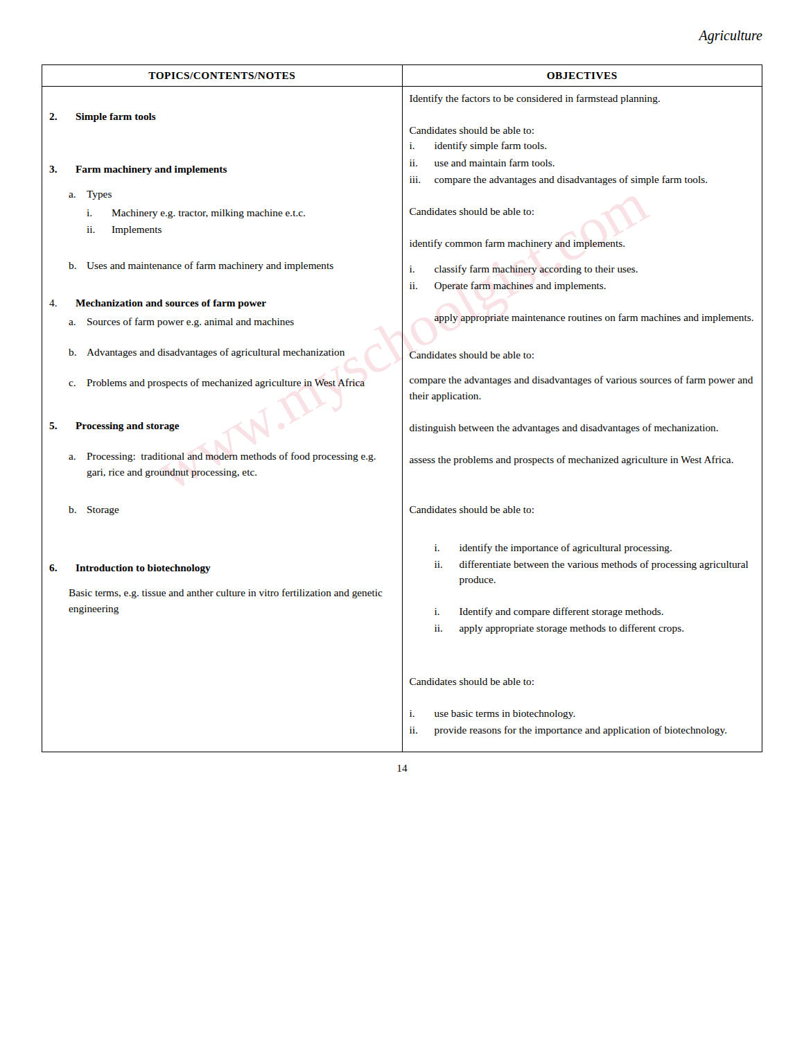www.myschoolgist.com
Agriculture
| TOPICS/CONTENTS/NOTES | OBJECTIVES |
| --- | --- |
| 2. Simple farm tools 3. Farm machinery and implements a. Types i. Machinery e.g. tractor, milking machine e.t.c. ii. Implements b. Uses and maintenance of farm machinery and implements 4. Mechanization and sources of farm power a. Sources of farm power e.g. animal and machines b. Advantages and disadvantages of agricultural mechanization c. Problems and prospects of mechanized agriculture in West Africa 5. Processing and storage a. Processing: traditional and modern methods of food processing e.g. gari, rice and groundnut processing, etc. b. Storage 6. Introduction to biotechnology Basic terms, e.g. tissue and anther culture in vitro fertilization and genetic engineering | Identify the factors to be considered in farmstead planning. Candidates should be able to: i. identify simple farm tools. ii. use and maintain farm tools. iii. compare the advantages and disadvantages of simple farm tools. Candidates should be able to: identify common farm machinery and implements. i. classify farm machinery according to their uses. ii. Operate farm machines and implements. apply appropriate maintenance routines on farm machines and implements. Candidates should be able to: compare the advantages and disadvantages of various sources of farm power and their application. distinguish between the advantages and disadvantages of mechanization. assess the problems and prospects of mechanized agriculture in West Africa. Candidates should be able to: i. identify the importance of agricultural processing. ii. differentiate between the various methods of processing agricultural produce. i. Identify and compare different storage methods. ii. apply appropriate storage methods to different crops. Candidates should be able to: i. use basic terms in biotechnology. ii. provide reasons for the importance and application of biotechnology. |
14